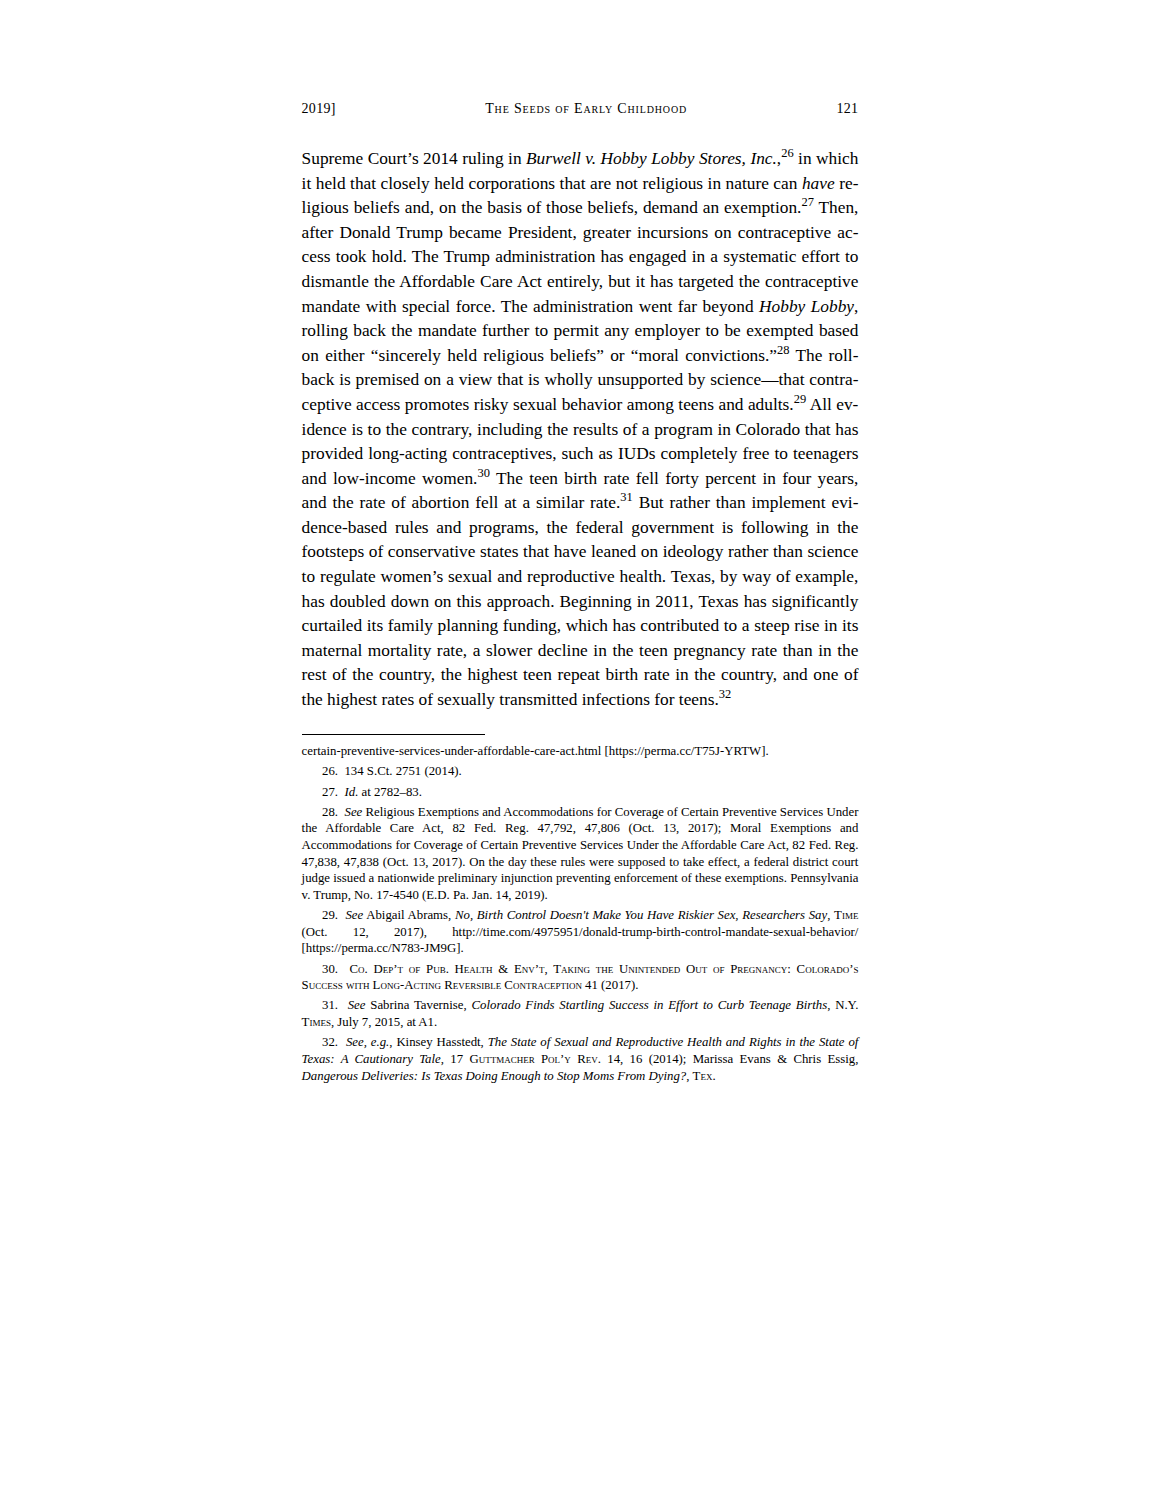2019]
The Seeds of Early Childhood
121
Supreme Court’s 2014 ruling in Burwell v. Hobby Lobby Stores, Inc.,26 in which it held that closely held corporations that are not religious in nature can have religious beliefs and, on the basis of those beliefs, demand an exemption.27 Then, after Donald Trump became President, greater incursions on contraceptive access took hold. The Trump administration has engaged in a systematic effort to dismantle the Affordable Care Act entirely, but it has targeted the contraceptive mandate with special force. The administration went far beyond Hobby Lobby, rolling back the mandate further to permit any employer to be exempted based on either “sincerely held religious beliefs” or “moral convictions.”28 The rollback is premised on a view that is wholly unsupported by science—that contraceptive access promotes risky sexual behavior among teens and adults.29 All evidence is to the contrary, including the results of a program in Colorado that has provided long-acting contraceptives, such as IUDs completely free to teenagers and low-income women.30 The teen birth rate fell forty percent in four years, and the rate of abortion fell at a similar rate.31 But rather than implement evidence-based rules and programs, the federal government is following in the footsteps of conservative states that have leaned on ideology rather than science to regulate women’s sexual and reproductive health. Texas, by way of example, has doubled down on this approach. Beginning in 2011, Texas has significantly curtailed its family planning funding, which has contributed to a steep rise in its maternal mortality rate, a slower decline in the teen pregnancy rate than in the rest of the country, the highest teen repeat birth rate in the country, and one of the highest rates of sexually transmitted infections for teens.32
certain-preventive-services-under-affordable-care-act.html [https://perma.cc/T75J-YRTW].
26. 134 S.Ct. 2751 (2014).
27. Id. at 2782–83.
28. See Religious Exemptions and Accommodations for Coverage of Certain Preventive Services Under the Affordable Care Act, 82 Fed. Reg. 47,792, 47,806 (Oct. 13, 2017); Moral Exemptions and Accommodations for Coverage of Certain Preventive Services Under the Affordable Care Act, 82 Fed. Reg. 47,838, 47,838 (Oct. 13, 2017). On the day these rules were supposed to take effect, a federal district court judge issued a nationwide preliminary injunction preventing enforcement of these exemptions. Pennsylvania v. Trump, No. 17-4540 (E.D. Pa. Jan. 14, 2019).
29. See Abigail Abrams, No, Birth Control Doesn't Make You Have Riskier Sex, Researchers Say, Time (Oct. 12, 2017), http://time.com/4975951/donald-trump-birth-control-mandate-sexual-behavior/ [https://perma.cc/N783-JM9G].
30. Co. Dep’t of Pub. Health & Env’t, Taking the Unintended Out of Pregnancy: Colorado’s Success with Long-Acting Reversible Contraception 41 (2017).
31. See Sabrina Tavernise, Colorado Finds Startling Success in Effort to Curb Teenage Births, N.Y. Times, July 7, 2015, at A1.
32. See, e.g., Kinsey Hasstedt, The State of Sexual and Reproductive Health and Rights in the State of Texas: A Cautionary Tale, 17 Guttmacher Pol’y Rev. 14, 16 (2014); Marissa Evans & Chris Essig, Dangerous Deliveries: Is Texas Doing Enough to Stop Moms From Dying?, Tex.